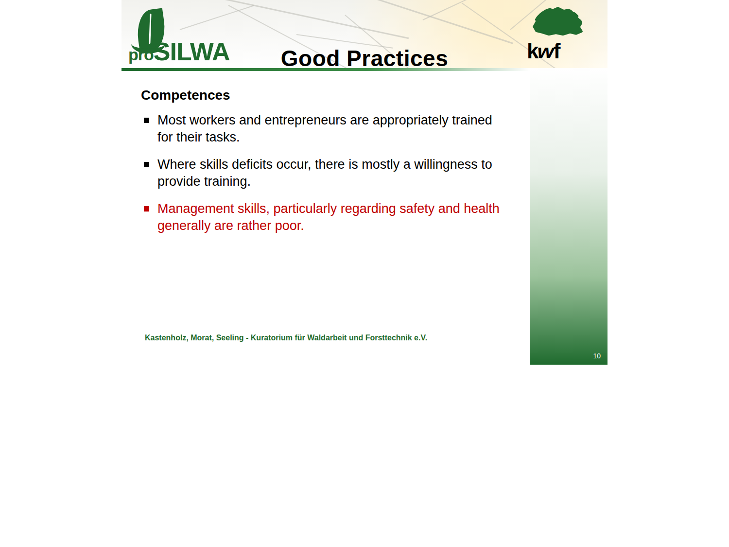pro SILWA
Good Practices
kwf
Competences
Most workers and entrepreneurs are appropriately trained for their tasks.
Where skills deficits occur, there is mostly a willingness to provide training.
Management skills, particularly regarding safety and health generally are rather poor.
Kastenholz, Morat, Seeling - Kuratorium für Waldarbeit und Forsttechnik e.V.
10